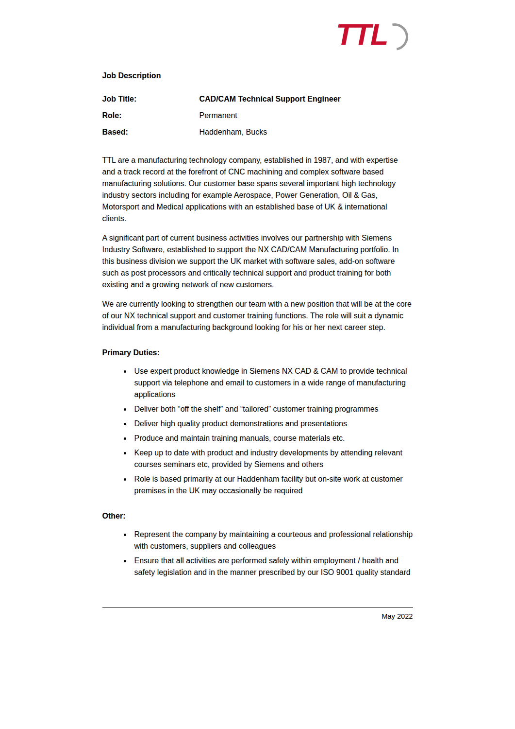TTL
Job Description
| Job Title: | CAD/CAM Technical Support Engineer |
| Role: | Permanent |
| Based: | Haddenham, Bucks |
TTL are a manufacturing technology company, established in 1987, and with expertise and a track record at the forefront of CNC machining and complex software based manufacturing solutions. Our customer base spans several important high technology industry sectors including for example Aerospace, Power Generation, Oil & Gas, Motorsport and Medical applications with an established base of UK & international clients.
A significant part of current business activities involves our partnership with Siemens Industry Software, established to support the NX CAD/CAM Manufacturing portfolio. In this business division we support the UK market with software sales, add-on software such as post processors and critically technical support and product training for both existing and a growing network of new customers.
We are currently looking to strengthen our team with a new position that will be at the core of our NX technical support and customer training functions. The role will suit a dynamic individual from a manufacturing background looking for his or her next career step.
Primary Duties:
Use expert product knowledge in Siemens NX CAD & CAM to provide technical support via telephone and email to customers in a wide range of manufacturing applications
Deliver both “off the shelf” and “tailored” customer training programmes
Deliver high quality product demonstrations and presentations
Produce and maintain training manuals, course materials etc.
Keep up to date with product and industry developments by attending relevant courses seminars etc, provided by Siemens and others
Role is based primarily at our Haddenham facility but on-site work at customer premises in the UK may occasionally be required
Other:
Represent the company by maintaining a courteous and professional relationship with customers, suppliers and colleagues
Ensure that all activities are performed safely within employment / health and safety legislation and in the manner prescribed by our ISO 9001 quality standard
May 2022